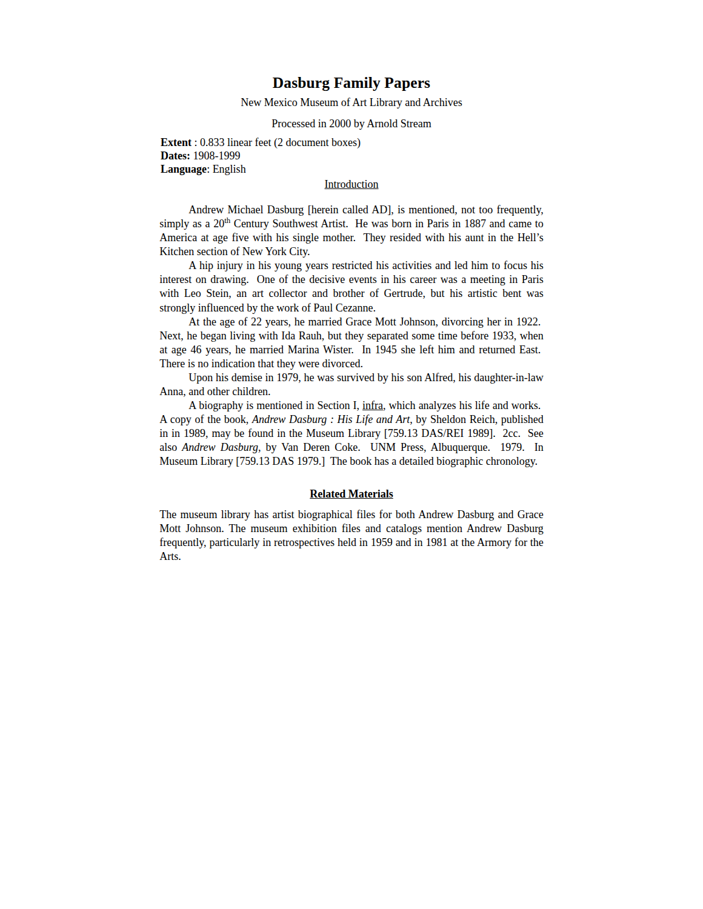Dasburg Family Papers
New Mexico Museum of Art Library and Archives
Processed in 2000 by Arnold Stream
Extent : 0.833 linear feet (2 document boxes)
Dates: 1908-1999
Language: English
Introduction
Andrew Michael Dasburg [herein called AD], is mentioned, not too frequently, simply as a 20th Century Southwest Artist. He was born in Paris in 1887 and came to America at age five with his single mother. They resided with his aunt in the Hell’s Kitchen section of New York City.
A hip injury in his young years restricted his activities and led him to focus his interest on drawing. One of the decisive events in his career was a meeting in Paris with Leo Stein, an art collector and brother of Gertrude, but his artistic bent was strongly influenced by the work of Paul Cezanne.
At the age of 22 years, he married Grace Mott Johnson, divorcing her in 1922. Next, he began living with Ida Rauh, but they separated some time before 1933, when at age 46 years, he married Marina Wister. In 1945 she left him and returned East. There is no indication that they were divorced.
Upon his demise in 1979, he was survived by his son Alfred, his daughter-in-law Anna, and other children.
A biography is mentioned in Section I, infra, which analyzes his life and works. A copy of the book, Andrew Dasburg : His Life and Art, by Sheldon Reich, published in in 1989, may be found in the Museum Library [759.13 DAS/REI 1989]. 2cc. See also Andrew Dasburg, by Van Deren Coke. UNM Press, Albuquerque. 1979. In Museum Library [759.13 DAS 1979.] The book has a detailed biographic chronology.
Related Materials
The museum library has artist biographical files for both Andrew Dasburg and Grace Mott Johnson. The museum exhibition files and catalogs mention Andrew Dasburg frequently, particularly in retrospectives held in 1959 and in 1981 at the Armory for the Arts.